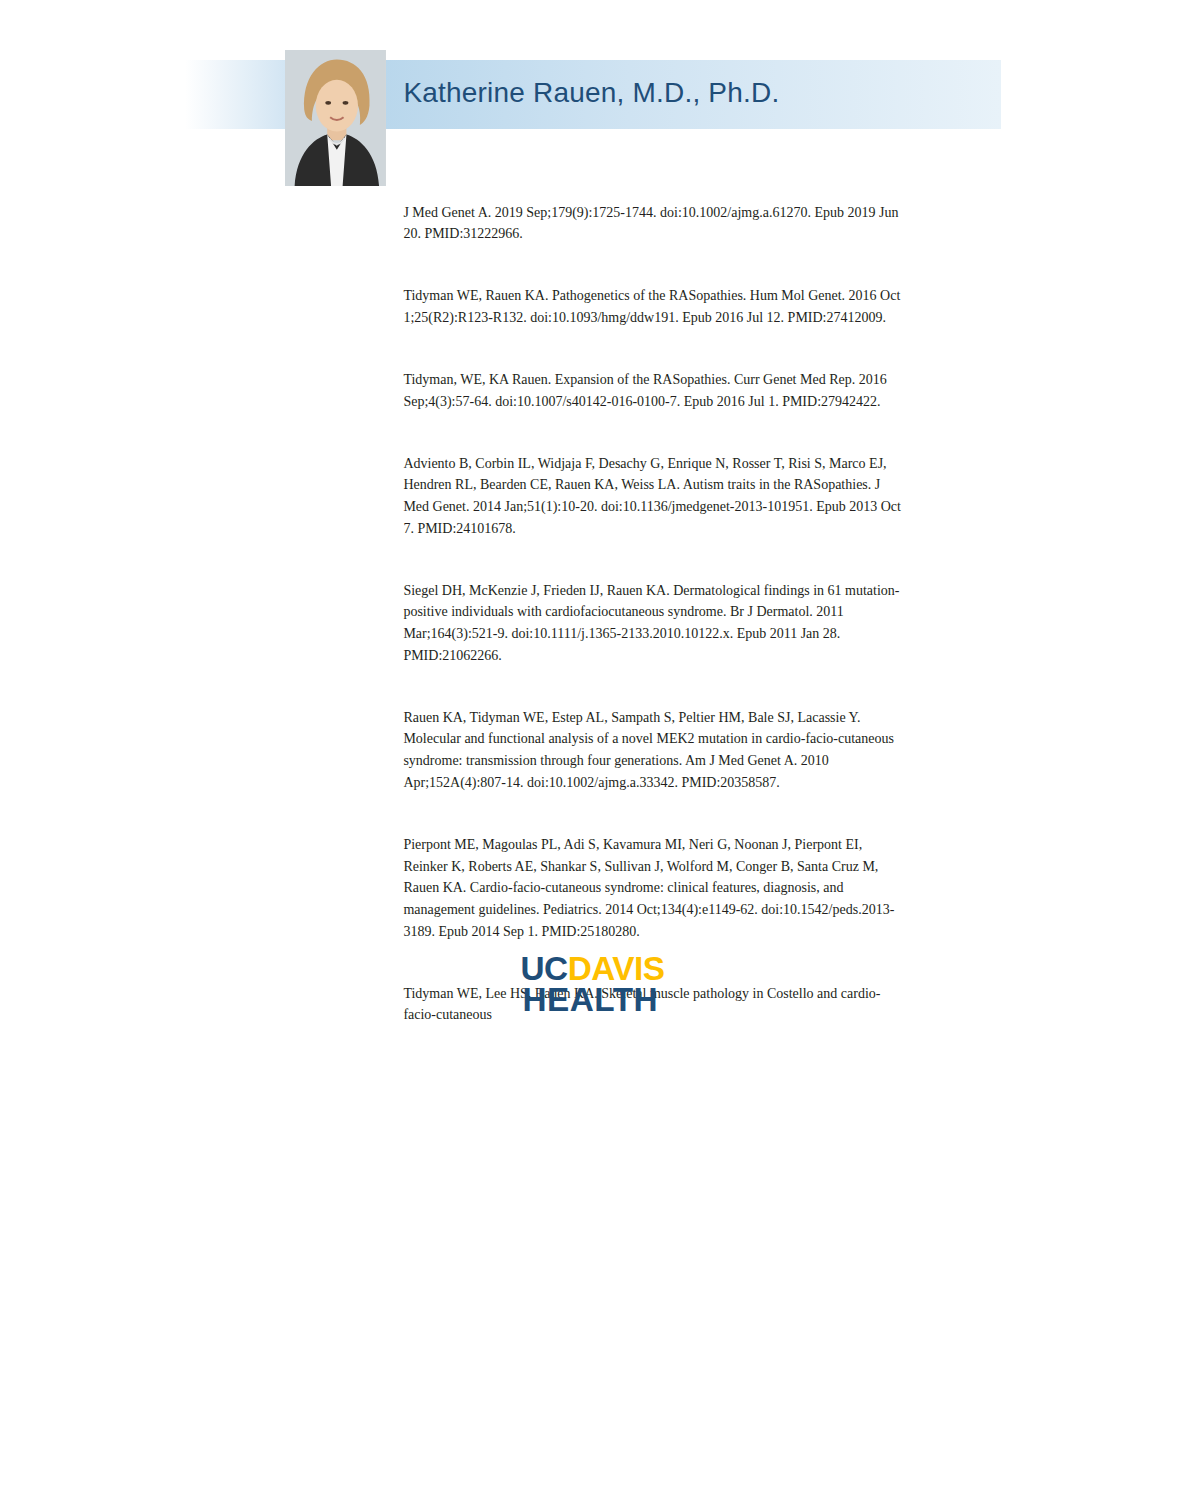Katherine Rauen, M.D., Ph.D.
J Med Genet A. 2019 Sep;179(9):1725-1744. doi:10.1002/ajmg.a.61270. Epub 2019 Jun 20. PMID:31222966.
Tidyman WE, Rauen KA. Pathogenetics of the RASopathies. Hum Mol Genet. 2016 Oct 1;25(R2):R123-R132. doi:10.1093/hmg/ddw191. Epub 2016 Jul 12. PMID:27412009.
Tidyman, WE, KA Rauen. Expansion of the RASopathies. Curr Genet Med Rep. 2016 Sep;4(3):57-64. doi:10.1007/s40142-016-0100-7. Epub 2016 Jul 1. PMID:27942422.
Adviento B, Corbin IL, Widjaja F, Desachy G, Enrique N, Rosser T, Risi S, Marco EJ, Hendren RL, Bearden CE, Rauen KA, Weiss LA. Autism traits in the RASopathies. J Med Genet. 2014 Jan;51(1):10-20. doi:10.1136/jmedgenet-2013-101951. Epub 2013 Oct 7. PMID:24101678.
Siegel DH, McKenzie J, Frieden IJ, Rauen KA. Dermatological findings in 61 mutation-positive individuals with cardiofaciocutaneous syndrome. Br J Dermatol. 2011 Mar;164(3):521-9. doi:10.1111/j.1365-2133.2010.10122.x. Epub 2011 Jan 28. PMID:21062266.
Rauen KA, Tidyman WE, Estep AL, Sampath S, Peltier HM, Bale SJ, Lacassie Y. Molecular and functional analysis of a novel MEK2 mutation in cardio-facio-cutaneous syndrome: transmission through four generations. Am J Med Genet A. 2010 Apr;152A(4):807-14. doi:10.1002/ajmg.a.33342. PMID:20358587.
Pierpont ME, Magoulas PL, Adi S, Kavamura MI, Neri G, Noonan J, Pierpont EI, Reinker K, Roberts AE, Shankar S, Sullivan J, Wolford M, Conger B, Santa Cruz M, Rauen KA. Cardio-facio-cutaneous syndrome: clinical features, diagnosis, and management guidelines. Pediatrics. 2014 Oct;134(4):e1149-62. doi:10.1542/peds.2013-3189. Epub 2014 Sep 1. PMID:25180280.
Tidyman WE, Lee HS, Rauen KA. Skeletal muscle pathology in Costello and cardio-facio-cutaneous
UC DAVIS
HEALTH